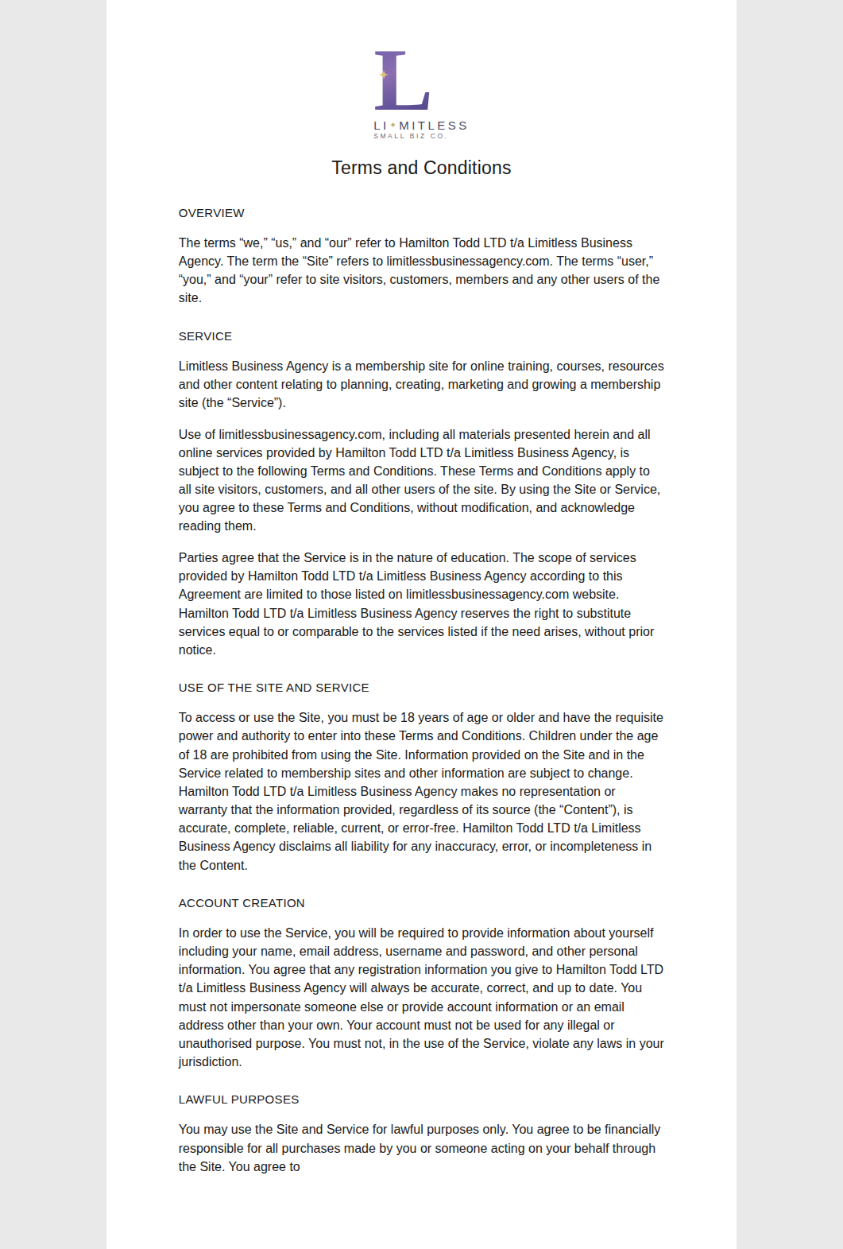L
LI✦MITLESS
SMALL BIZ CO.
Terms and Conditions
Overview
The terms “we,” “us,” and “our” refer to Hamilton Todd LTD t/a Limitless Business Agency. The term the “Site” refers to limitlessbusinessagency.com. The terms “user,” “you,” and “your” refer to site visitors, customers, members and any other users of the site.
Service
Limitless Business Agency is a membership site for online training, courses, resources and other content relating to planning, creating, marketing and growing a membership site (the “Service”).
Use of limitlessbusinessagency.com, including all materials presented herein and all online services provided by Hamilton Todd LTD t/a Limitless Business Agency, is subject to the following Terms and Conditions. These Terms and Conditions apply to all site visitors, customers, and all other users of the site. By using the Site or Service, you agree to these Terms and Conditions, without modification, and acknowledge reading them.
Parties agree that the Service is in the nature of education. The scope of services provided by Hamilton Todd LTD t/a Limitless Business Agency according to this Agreement are limited to those listed on limitlessbusinessagency.com website. Hamilton Todd LTD t/a Limitless Business Agency reserves the right to substitute services equal to or comparable to the services listed if the need arises, without prior notice.
Use of the Site and Service
To access or use the Site, you must be 18 years of age or older and have the requisite power and authority to enter into these Terms and Conditions. Children under the age of 18 are prohibited from using the Site. Information provided on the Site and in the Service related to membership sites and other information are subject to change. Hamilton Todd LTD t/a Limitless Business Agency makes no representation or warranty that the information provided, regardless of its source (the “Content”), is accurate, complete, reliable, current, or error-free. Hamilton Todd LTD t/a Limitless Business Agency disclaims all liability for any inaccuracy, error, or incompleteness in the Content.
Account Creation
In order to use the Service, you will be required to provide information about yourself including your name, email address, username and password, and other personal information. You agree that any registration information you give to Hamilton Todd LTD t/a Limitless Business Agency will always be accurate, correct, and up to date. You must not impersonate someone else or provide account information or an email address other than your own. Your account must not be used for any illegal or unauthorised purpose. You must not, in the use of the Service, violate any laws in your jurisdiction.
Lawful Purposes
You may use the Site and Service for lawful purposes only. You agree to be financially responsible for all purchases made by you or someone acting on your behalf through the Site. You agree to